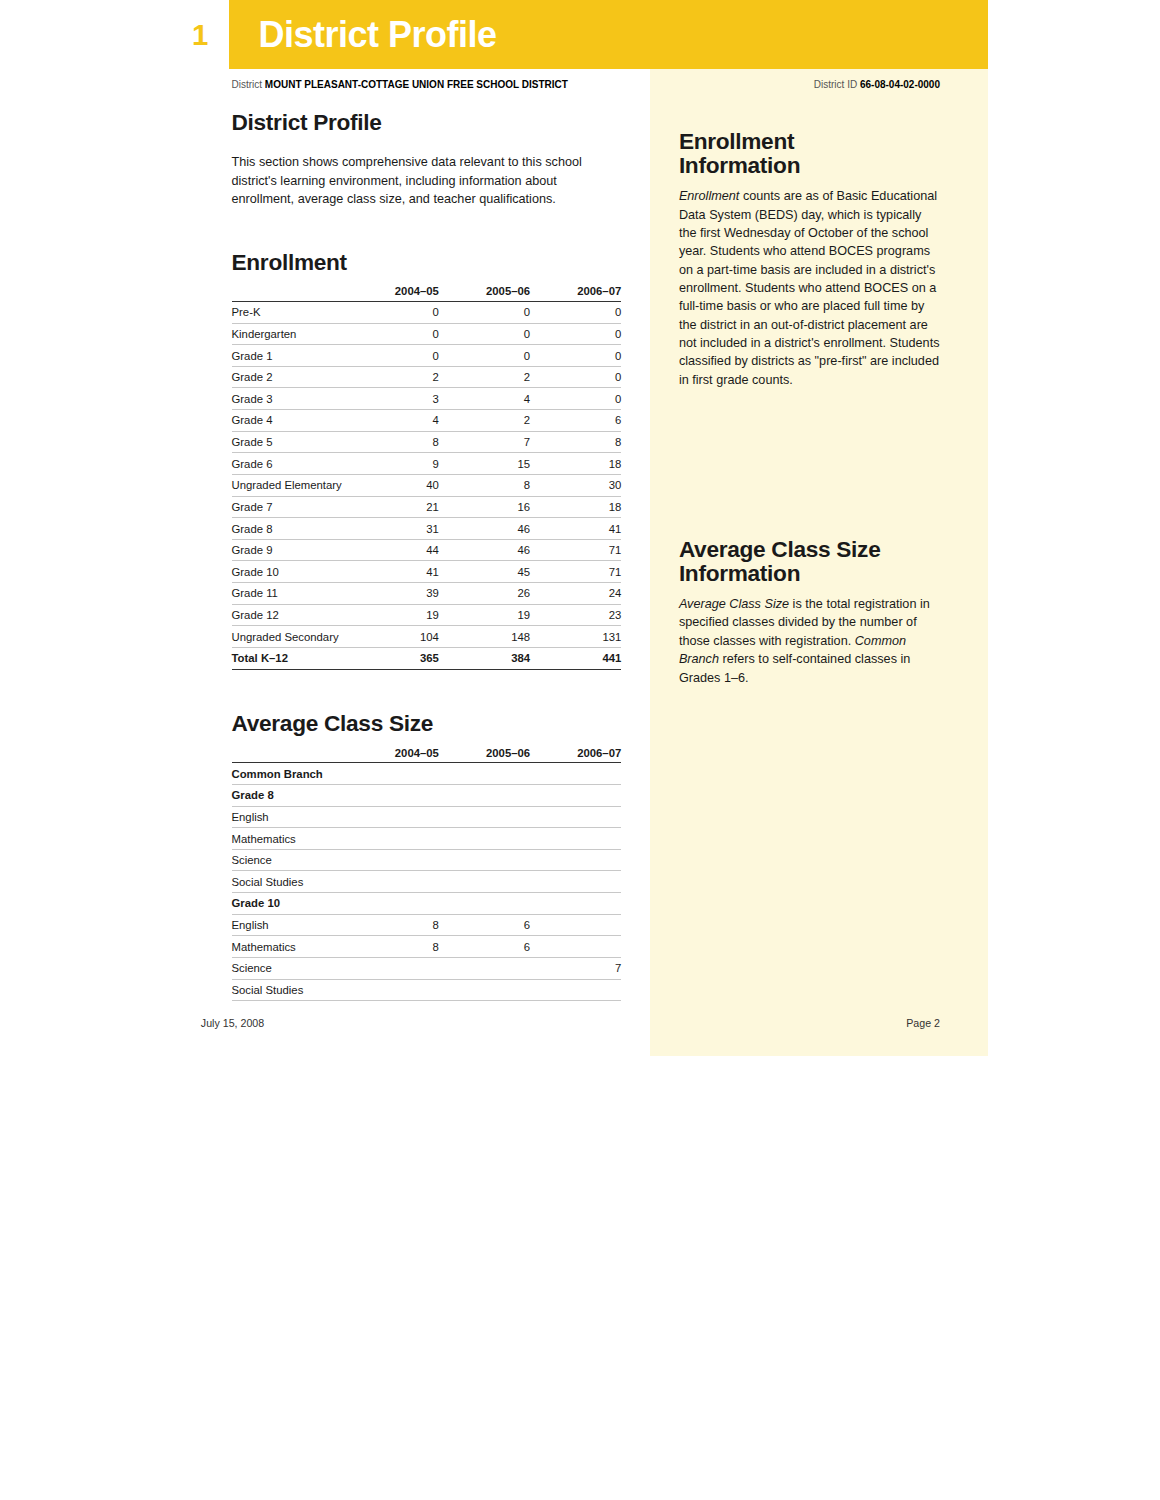1
District Profile
District MOUNT PLEASANT-COTTAGE UNION FREE SCHOOL DISTRICT
District ID 66-08-04-02-0000
District Profile
This section shows comprehensive data relevant to this school district's learning environment, including information about enrollment, average class size, and teacher qualifications.
Enrollment
| | 2004–05 | 2005–06 | 2006–07 |
| --- | --- | --- | --- |
| Pre-K | 0 | 0 | 0 |
| Kindergarten | 0 | 0 | 0 |
| Grade 1 | 0 | 0 | 0 |
| Grade 2 | 2 | 2 | 0 |
| Grade 3 | 3 | 4 | 0 |
| Grade 4 | 4 | 2 | 6 |
| Grade 5 | 8 | 7 | 8 |
| Grade 6 | 9 | 15 | 18 |
| Ungraded Elementary | 40 | 8 | 30 |
| Grade 7 | 21 | 16 | 18 |
| Grade 8 | 31 | 46 | 41 |
| Grade 9 | 44 | 46 | 71 |
| Grade 10 | 41 | 45 | 71 |
| Grade 11 | 39 | 26 | 24 |
| Grade 12 | 19 | 19 | 23 |
| Ungraded Secondary | 104 | 148 | 131 |
| Total K–12 | 365 | 384 | 441 |
Average Class Size
| | 2004–05 | 2005–06 | 2006–07 |
| --- | --- | --- | --- |
| Common Branch | | | |
| Grade 8 | | | |
| English | | | |
| Mathematics | | | |
| Science | | | |
| Social Studies | | | |
| Grade 10 | | | |
| English | 8 | 6 | |
| Mathematics | 8 | 6 | |
| Science | | | 7 |
| Social Studies | | | |
Enrollment
Information
Enrollment counts are as of Basic Educational Data System (BEDS) day, which is typically the first Wednesday of October of the school year. Students who attend BOCES programs on a part-time basis are included in a district's enrollment. Students who attend BOCES on a full-time basis or who are placed full time by the district in an out-of-district placement are not included in a district's enrollment. Students classified by districts as "pre-first" are included in first grade counts.
Average Class Size
Information
Average Class Size is the total registration in specified classes divided by the number of those classes with registration. Common Branch refers to self-contained classes in Grades 1–6.
July 15, 2008
Page 2